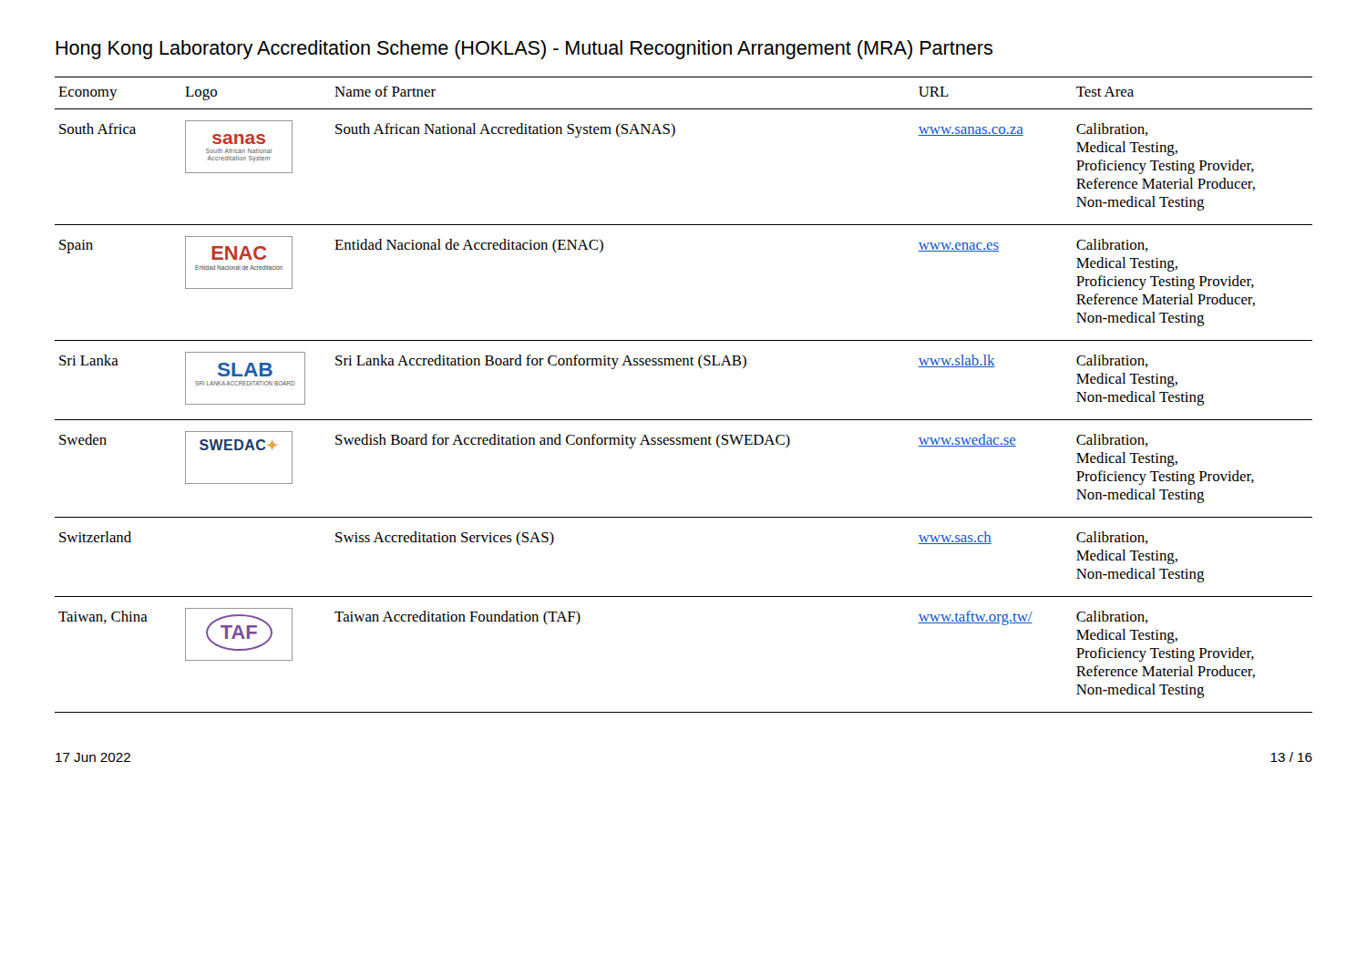Hong Kong Laboratory Accreditation Scheme (HOKLAS) - Mutual Recognition Arrangement (MRA) Partners
| Economy | Logo | Name of Partner | URL | Test Area |
| --- | --- | --- | --- | --- |
| South Africa | sanas South African National Accreditation System | South African National Accreditation System (SANAS) | www.sanas.co.za | Calibration, Medical Testing, Proficiency Testing Provider, Reference Material Producer, Non-medical Testing |
| Spain | ENAC Entidad Nacional de Acreditación | Entidad Nacional de Accreditacion (ENAC) | www.enac.es | Calibration, Medical Testing, Proficiency Testing Provider, Reference Material Producer, Non-medical Testing |
| Sri Lanka | SLAB SRI LANKA ACCREDITATION BOARD | Sri Lanka Accreditation Board for Conformity Assessment (SLAB) | www.slab.lk | Calibration, Medical Testing, Non-medical Testing |
| Sweden | SWEDAC ✦ | Swedish Board for Accreditation and Conformity Assessment (SWEDAC) | www.swedac.se | Calibration, Medical Testing, Proficiency Testing Provider, Non-medical Testing |
| Switzerland | | Swiss Accreditation Services (SAS) | www.sas.ch | Calibration, Medical Testing, Non-medical Testing |
| Taiwan, China | TAF | Taiwan Accreditation Foundation (TAF) | www.taftw.org.tw/ | Calibration, Medical Testing, Proficiency Testing Provider, Reference Material Producer, Non-medical Testing |
17 Jun 2022 13 / 16